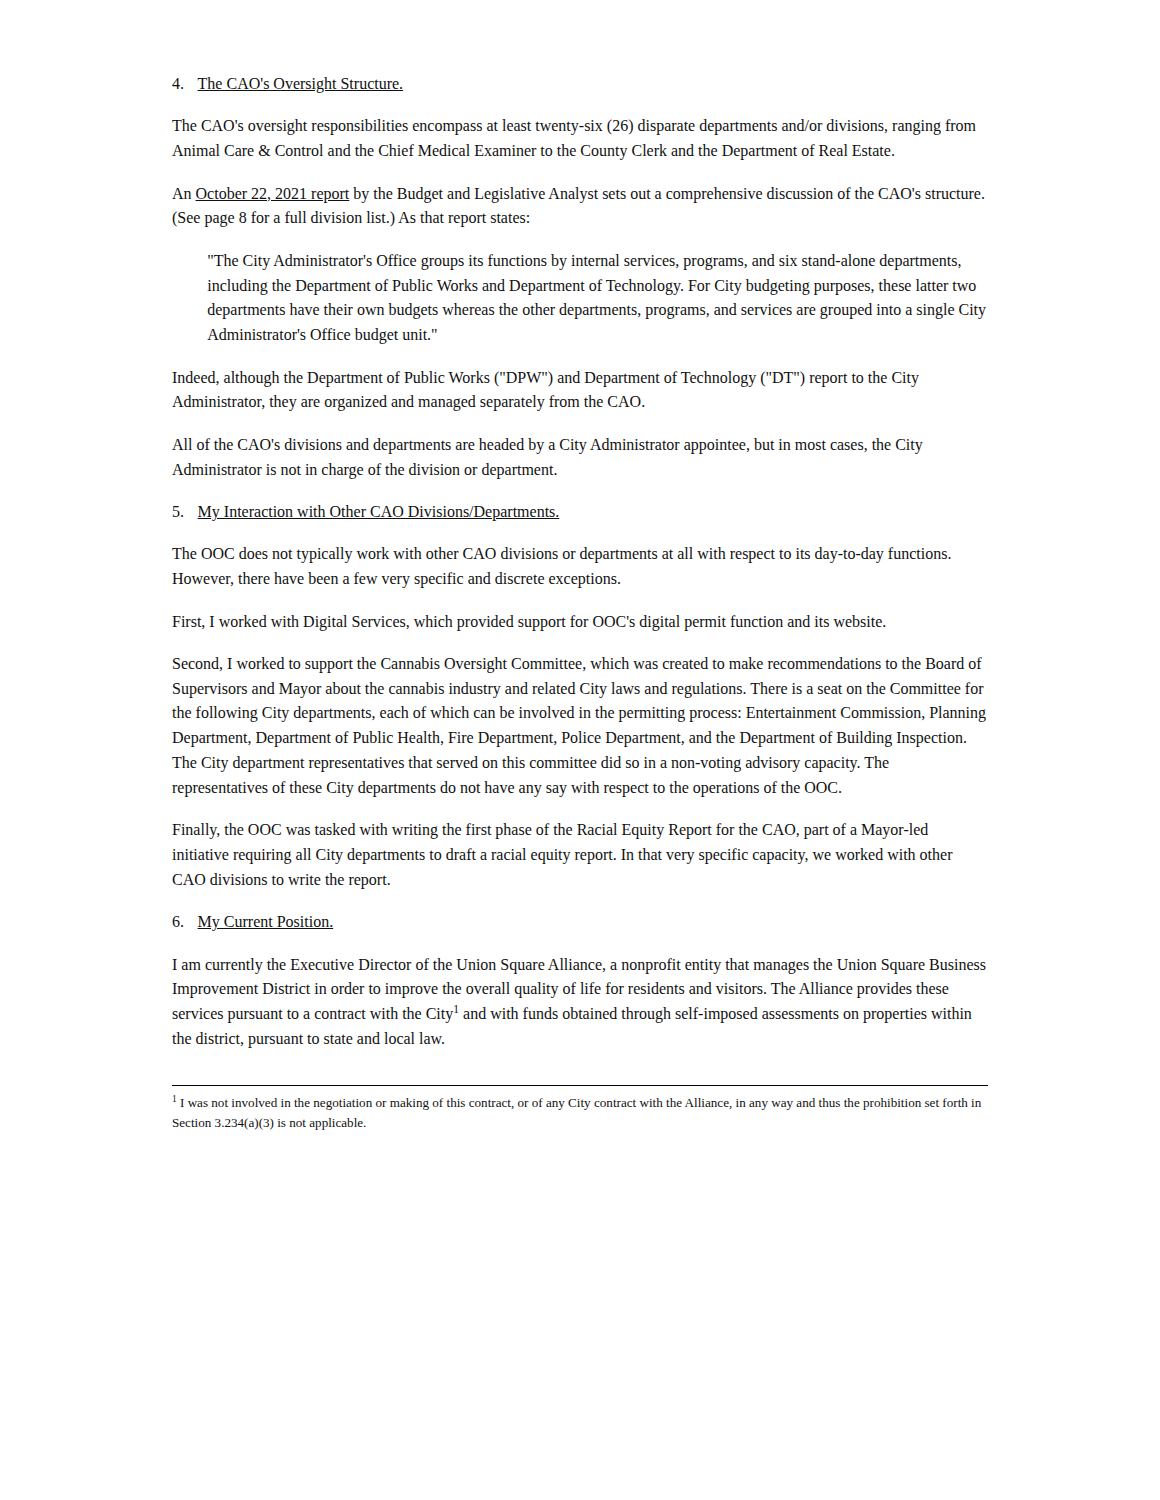4. The CAO's Oversight Structure.
The CAO's oversight responsibilities encompass at least twenty-six (26) disparate departments and/or divisions, ranging from Animal Care & Control and the Chief Medical Examiner to the County Clerk and the Department of Real Estate.
An October 22, 2021 report by the Budget and Legislative Analyst sets out a comprehensive discussion of the CAO's structure. (See page 8 for a full division list.) As that report states:
"The City Administrator's Office groups its functions by internal services, programs, and six stand-alone departments, including the Department of Public Works and Department of Technology. For City budgeting purposes, these latter two departments have their own budgets whereas the other departments, programs, and services are grouped into a single City Administrator's Office budget unit."
Indeed, although the Department of Public Works ("DPW") and Department of Technology ("DT") report to the City Administrator, they are organized and managed separately from the CAO.
All of the CAO's divisions and departments are headed by a City Administrator appointee, but in most cases, the City Administrator is not in charge of the division or department.
5. My Interaction with Other CAO Divisions/Departments.
The OOC does not typically work with other CAO divisions or departments at all with respect to its day-to-day functions. However, there have been a few very specific and discrete exceptions.
First, I worked with Digital Services, which provided support for OOC's digital permit function and its website.
Second, I worked to support the Cannabis Oversight Committee, which was created to make recommendations to the Board of Supervisors and Mayor about the cannabis industry and related City laws and regulations. There is a seat on the Committee for the following City departments, each of which can be involved in the permitting process: Entertainment Commission, Planning Department, Department of Public Health, Fire Department, Police Department, and the Department of Building Inspection. The City department representatives that served on this committee did so in a non-voting advisory capacity. The representatives of these City departments do not have any say with respect to the operations of the OOC.
Finally, the OOC was tasked with writing the first phase of the Racial Equity Report for the CAO, part of a Mayor-led initiative requiring all City departments to draft a racial equity report. In that very specific capacity, we worked with other CAO divisions to write the report.
6. My Current Position.
I am currently the Executive Director of the Union Square Alliance, a nonprofit entity that manages the Union Square Business Improvement District in order to improve the overall quality of life for residents and visitors. The Alliance provides these services pursuant to a contract with the City1 and with funds obtained through self-imposed assessments on properties within the district, pursuant to state and local law.
1 I was not involved in the negotiation or making of this contract, or of any City contract with the Alliance, in any way and thus the prohibition set forth in Section 3.234(a)(3) is not applicable.